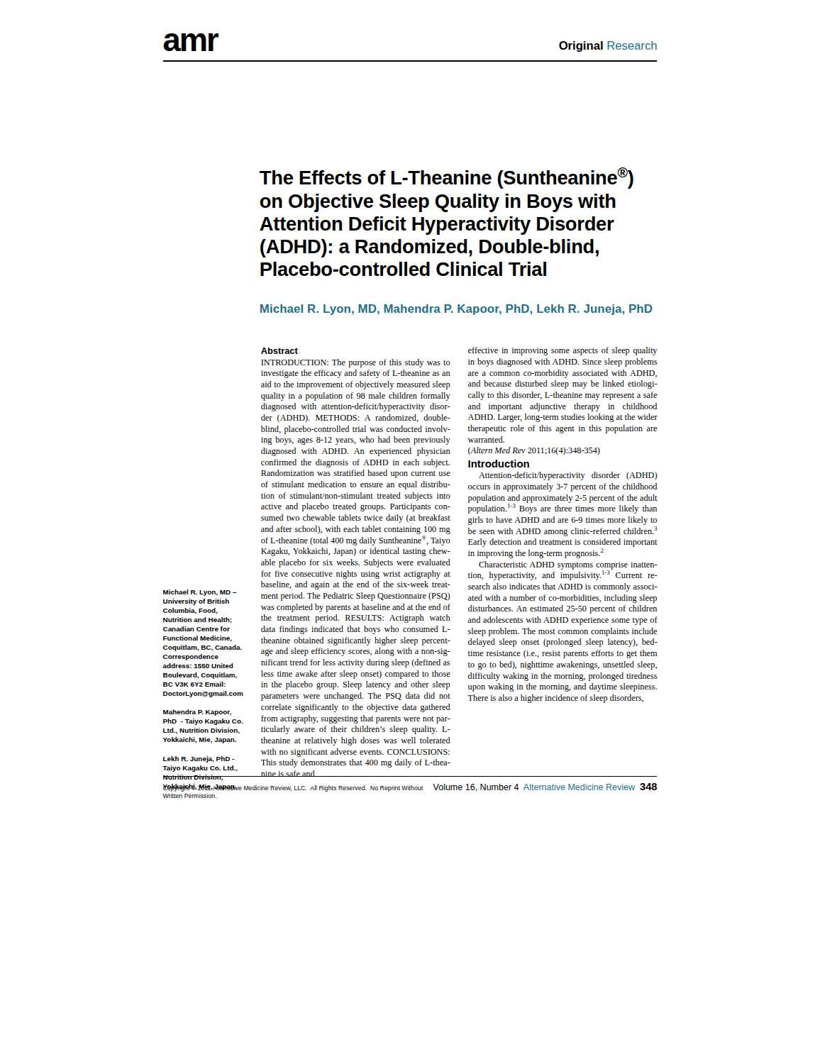amr
Original Research
The Effects of L-Theanine (Suntheanine®) on Objective Sleep Quality in Boys with Attention Deficit Hyperactivity Disorder (ADHD): a Randomized, Double-blind, Placebo-controlled Clinical Trial
Michael R. Lyon, MD, Mahendra P. Kapoor, PhD, Lekh R. Juneja, PhD
Michael R. Lyon, MD – University of British Columbia, Food, Nutrition and Health; Canadian Centre for Functional Medicine, Coquitlam, BC, Canada. Correspondence address: 1550 United Boulevard, Coquitlam, BC V3K 6Y2 Email: DoctorLyon@gmail.com
Mahendra P. Kapoor, PhD - Taiyo Kagaku Co. Ltd., Nutrition Division, Yokkaichi, Mie, Japan.
Lekh R. Juneja, PhD - Taiyo Kagaku Co. Ltd., Nutrition Division, Yokkaichi, Mie, Japan.
Abstract
INTRODUCTION: The purpose of this study was to investigate the efficacy and safety of L-theanine as an aid to the improvement of objectively measured sleep quality in a population of 98 male children formally diagnosed with attention-deficit/hyperactivity disorder (ADHD). METHODS: A randomized, double-blind, placebo-controlled trial was conducted involving boys, ages 8-12 years, who had been previously diagnosed with ADHD. An experienced physician confirmed the diagnosis of ADHD in each subject. Randomization was stratified based upon current use of stimulant medication to ensure an equal distribution of stimulant/non-stimulant treated subjects into active and placebo treated groups. Participants consumed two chewable tablets twice daily (at breakfast and after school), with each tablet containing 100 mg of L-theanine (total 400 mg daily Suntheanine®, Taiyo Kagaku, Yokkaichi, Japan) or identical tasting chewable placebo for six weeks. Subjects were evaluated for five consecutive nights using wrist actigraphy at baseline, and again at the end of the six-week treatment period. The Pediatric Sleep Questionnaire (PSQ) was completed by parents at baseline and at the end of the treatment period. RESULTS: Actigraph watch data findings indicated that boys who consumed L-theanine obtained significantly higher sleep percentage and sleep efficiency scores, along with a non-significant trend for less activity during sleep (defined as less time awake after sleep onset) compared to those in the placebo group. Sleep latency and other sleep parameters were unchanged. The PSQ data did not correlate significantly to the objective data gathered from actigraphy, suggesting that parents were not particularly aware of their children’s sleep quality. L-theanine at relatively high doses was well tolerated with no significant adverse events. CONCLUSIONS: This study demonstrates that 400 mg daily of L-theanine is safe and
effective in improving some aspects of sleep quality in boys diagnosed with ADHD. Since sleep problems are a common co-morbidity associated with ADHD, and because disturbed sleep may be linked etiologically to this disorder, L-theanine may represent a safe and important adjunctive therapy in childhood ADHD. Larger, long-term studies looking at the wider therapeutic role of this agent in this population are warranted.
(Altern Med Rev 2011;16(4):348-354)
Introduction
Attention-deficit/hyperactivity disorder (ADHD) occurs in approximately 3-7 percent of the childhood population and approximately 2-5 percent of the adult population.1-3 Boys are three times more likely than girls to have ADHD and are 6-9 times more likely to be seen with ADHD among clinic-referred children.3 Early detection and treatment is considered important in improving the long-term prognosis.2
Characteristic ADHD symptoms comprise inattention, hyperactivity, and impulsivity.1-3 Current research also indicates that ADHD is commonly associated with a number of co-morbidities, including sleep disturbances. An estimated 25-50 percent of children and adolescents with ADHD experience some type of sleep problem. The most common complaints include delayed sleep onset (prolonged sleep latency), bedtime resistance (i.e., resist parents efforts to get them to go to bed), nighttime awakenings, unsettled sleep, difficulty waking in the morning, prolonged tiredness upon waking in the morning, and daytime sleepiness. There is also a higher incidence of sleep disorders,
Copyright © 2011 Alternative Medicine Review, LLC. All Rights Reserved. No Reprint Without Written Permission.
Volume 16, Number 4 Alternative Medicine Review 348